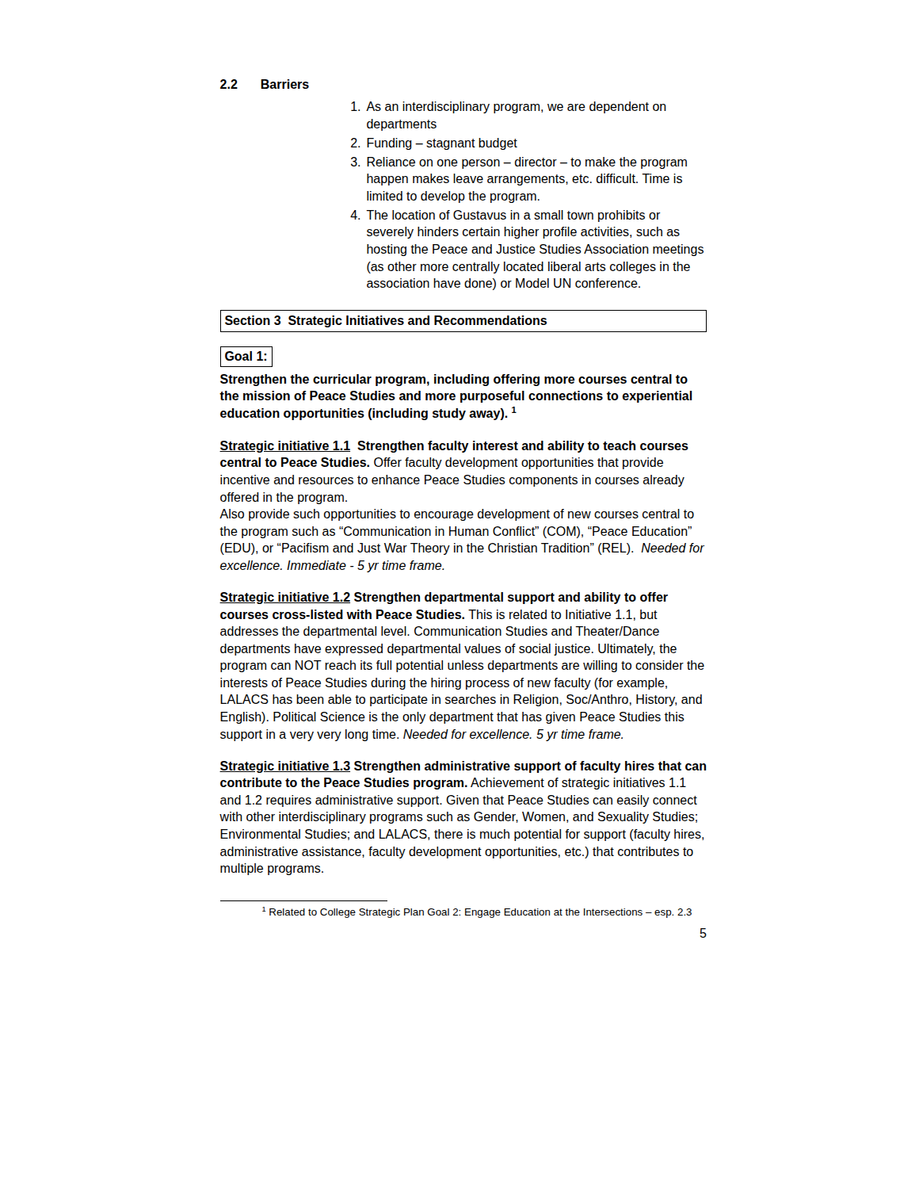2.2 Barriers
As an interdisciplinary program, we are dependent on departments
Funding – stagnant budget
Reliance on one person – director – to make the program happen makes leave arrangements, etc. difficult. Time is limited to develop the program.
The location of Gustavus in a small town prohibits or severely hinders certain higher profile activities, such as hosting the Peace and Justice Studies Association meetings (as other more centrally located liberal arts colleges in the association have done) or Model UN conference.
Section 3 Strategic Initiatives and Recommendations
Goal 1:
Strengthen the curricular program, including offering more courses central to the mission of Peace Studies and more purposeful connections to experiential education opportunities (including study away). 1
Strategic initiative 1.1 Strengthen faculty interest and ability to teach courses central to Peace Studies. Offer faculty development opportunities that provide incentive and resources to enhance Peace Studies components in courses already offered in the program.
Also provide such opportunities to encourage development of new courses central to the program such as “Communication in Human Conflict” (COM), “Peace Education” (EDU), or “Pacifism and Just War Theory in the Christian Tradition” (REL). Needed for excellence. Immediate - 5 yr time frame.
Strategic initiative 1.2 Strengthen departmental support and ability to offer courses cross-listed with Peace Studies. This is related to Initiative 1.1, but addresses the departmental level. Communication Studies and Theater/Dance departments have expressed departmental values of social justice. Ultimately, the program can NOT reach its full potential unless departments are willing to consider the interests of Peace Studies during the hiring process of new faculty (for example, LALACS has been able to participate in searches in Religion, Soc/Anthro, History, and English). Political Science is the only department that has given Peace Studies this support in a very very long time. Needed for excellence. 5 yr time frame.
Strategic initiative 1.3 Strengthen administrative support of faculty hires that can contribute to the Peace Studies program. Achievement of strategic initiatives 1.1 and 1.2 requires administrative support. Given that Peace Studies can easily connect with other interdisciplinary programs such as Gender, Women, and Sexuality Studies; Environmental Studies; and LALACS, there is much potential for support (faculty hires, administrative assistance, faculty development opportunities, etc.) that contributes to multiple programs.
1 Related to College Strategic Plan Goal 2: Engage Education at the Intersections – esp. 2.3
5